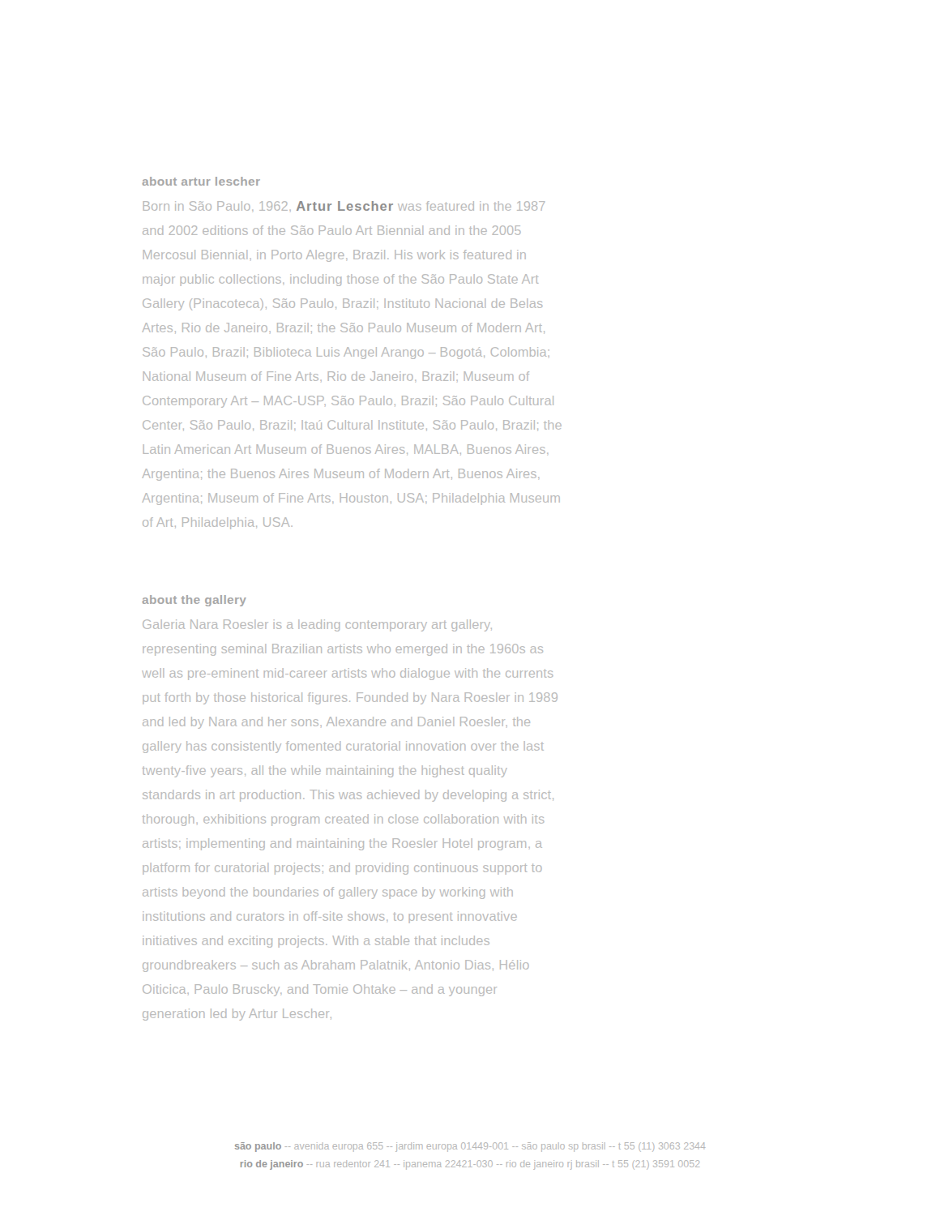about artur lescher
Born in São Paulo, 1962, Artur Lescher was featured in the 1987 and 2002 editions of the São Paulo Art Biennial and in the 2005 Mercosul Biennial, in Porto Alegre, Brazil. His work is featured in major public collections, including those of the São Paulo State Art Gallery (Pinacoteca), São Paulo, Brazil; Instituto Nacional de Belas Artes, Rio de Janeiro, Brazil; the São Paulo Museum of Modern Art, São Paulo, Brazil; Biblioteca Luis Angel Arango – Bogotá, Colombia; National Museum of Fine Arts, Rio de Janeiro, Brazil; Museum of Contemporary Art – MAC-USP, São Paulo, Brazil; São Paulo Cultural Center, São Paulo, Brazil; Itaú Cultural Institute, São Paulo, Brazil; the Latin American Art Museum of Buenos Aires, MALBA, Buenos Aires, Argentina; the Buenos Aires Museum of Modern Art, Buenos Aires, Argentina; Museum of Fine Arts, Houston, USA; Philadelphia Museum of Art, Philadelphia, USA.
about the gallery
Galeria Nara Roesler is a leading contemporary art gallery, representing seminal Brazilian artists who emerged in the 1960s as well as pre-eminent mid-career artists who dialogue with the currents put forth by those historical figures. Founded by Nara Roesler in 1989 and led by Nara and her sons, Alexandre and Daniel Roesler, the gallery has consistently fomented curatorial innovation over the last twenty-five years, all the while maintaining the highest quality standards in art production. This was achieved by developing a strict, thorough, exhibitions program created in close collaboration with its artists; implementing and maintaining the Roesler Hotel program, a platform for curatorial projects; and providing continuous support to artists beyond the boundaries of gallery space by working with institutions and curators in off-site shows, to present innovative initiatives and exciting projects. With a stable that includes groundbreakers – such as Abraham Palatnik, Antonio Dias, Hélio Oiticica, Paulo Bruscky, and Tomie Ohtake – and a younger generation led by Artur Lescher,
são paulo -- avenida europa 655 -- jardim europa 01449-001 -- são paulo sp brasil -- t 55 (11) 3063 2344
rio de janeiro -- rua redentor 241 -- ipanema 22421-030 -- rio de janeiro rj brasil -- t 55 (21) 3591 0052